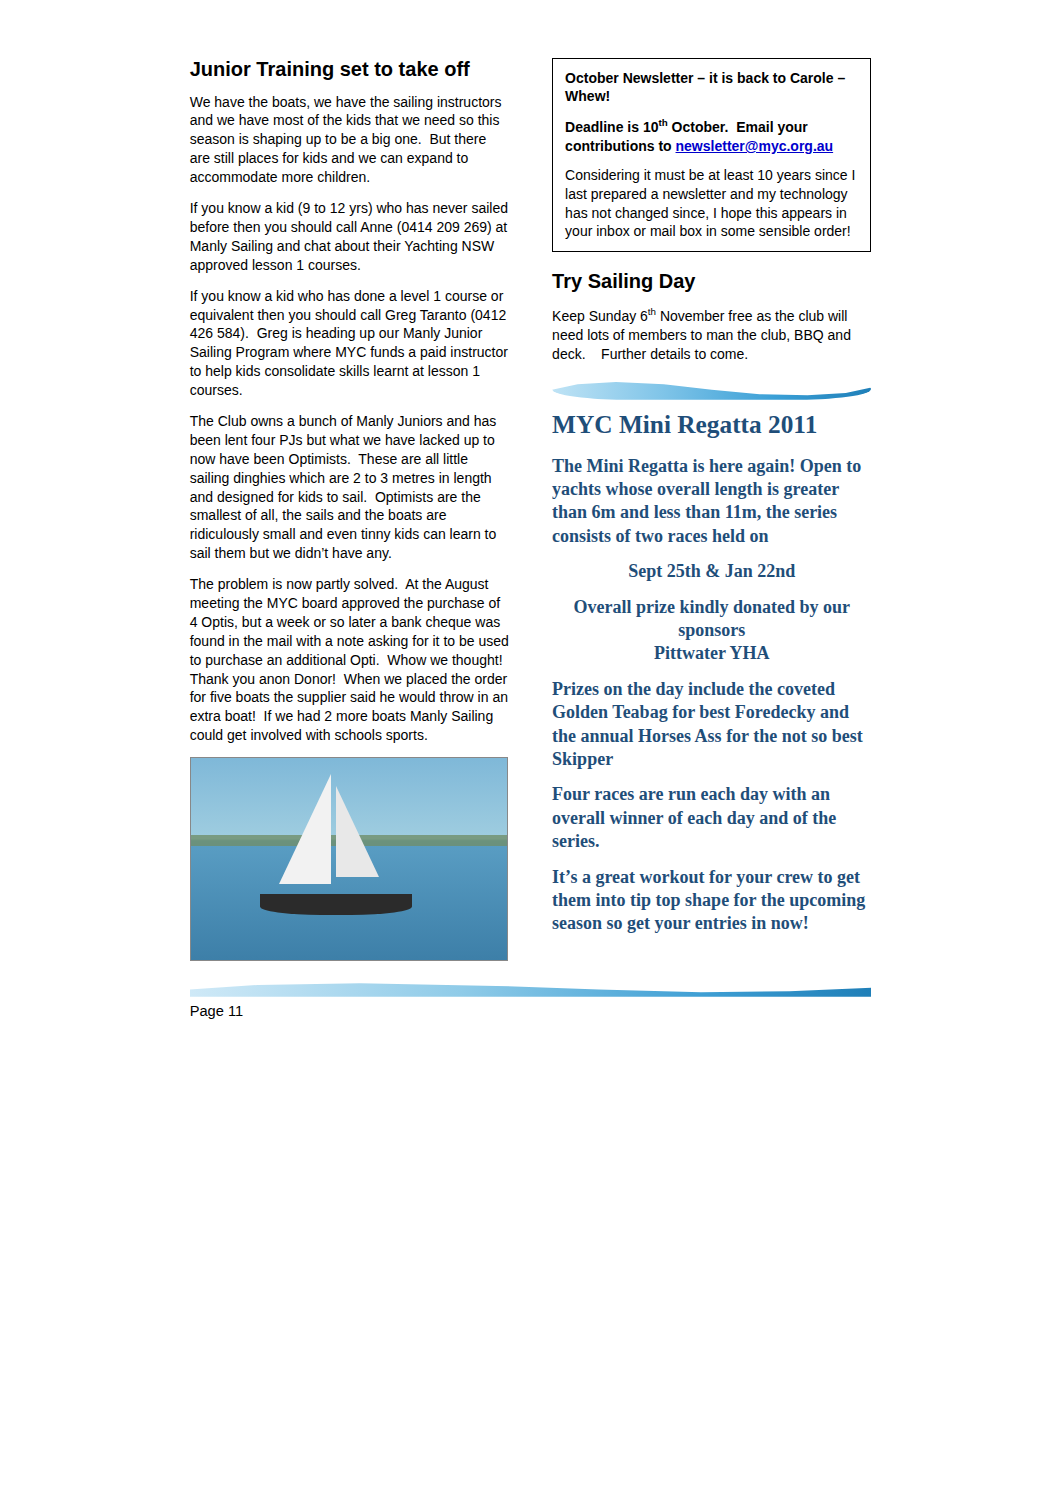Junior Training set to take off
We have the boats, we have the sailing instructors and we have most of the kids that we need so this season is shaping up to be a big one. But there are still places for kids and we can expand to accommodate more children.
If you know a kid (9 to 12 yrs) who has never sailed before then you should call Anne (0414 209 269) at Manly Sailing and chat about their Yachting NSW approved lesson 1 courses.
If you know a kid who has done a level 1 course or equivalent then you should call Greg Taranto (0412 426 584). Greg is heading up our Manly Junior Sailing Program where MYC funds a paid instructor to help kids consolidate skills learnt at lesson 1 courses.
The Club owns a bunch of Manly Juniors and has been lent four PJs but what we have lacked up to now have been Optimists. These are all little sailing dinghies which are 2 to 3 metres in length and designed for kids to sail. Optimists are the smallest of all, the sails and the boats are ridiculously small and even tinny kids can learn to sail them but we didn’t have any.
The problem is now partly solved. At the August meeting the MYC board approved the purchase of 4 Optis, but a week or so later a bank cheque was found in the mail with a note asking for it to be used to purchase an additional Opti. Whow we thought! Thank you anon Donor! When we placed the order for five boats the supplier said he would throw in an extra boat! If we had 2 more boats Manly Sailing could get involved with schools sports.
October Newsletter – it is back to Carole – Whew!
Deadline is 10th October. Email your contributions to newsletter@myc.org.au
Considering it must be at least 10 years since I last prepared a newsletter and my technology has not changed since, I hope this appears in your inbox or mail box in some sensible order!
Try Sailing Day
Keep Sunday 6th November free as the club will need lots of members to man the club, BBQ and deck. Further details to come.
MYC Mini Regatta 2011
The Mini Regatta is here again! Open to yachts whose overall length is greater than 6m and less than 11m, the series consists of two races held on
Sept 25th & Jan 22nd
Overall prize kindly donated by our sponsors
Pittwater YHA
Prizes on the day include the coveted Golden Teabag for best Foredecky and the annual Horses Ass for the not so best Skipper
Four races are run each day with an overall winner of each day and of the series.
It’s a great workout for your crew to get them into tip top shape for the upcoming season so get your entries in now!
Page 11